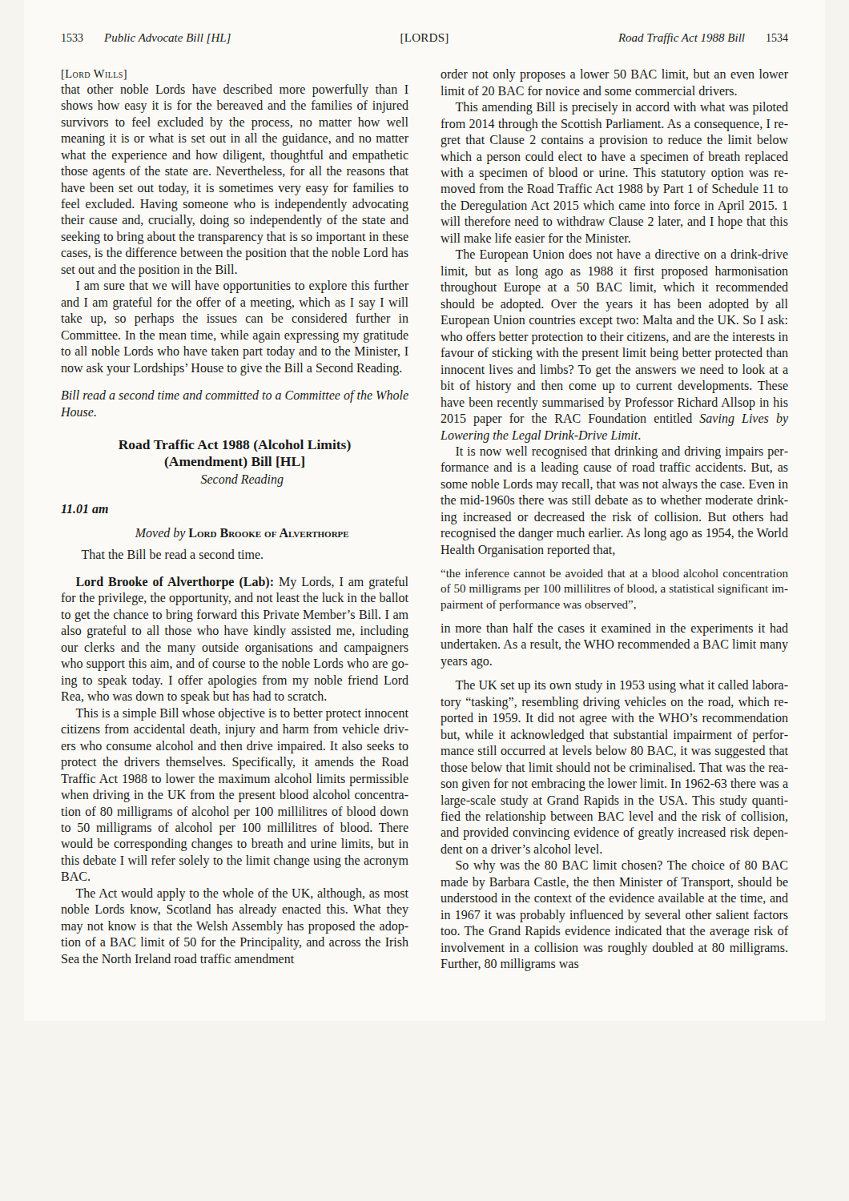1533 Public Advocate Bill [HL]
[LORDS]
Road Traffic Act 1988 Bill 1534
[Lord Wills]
that other noble Lords have described more powerfully than I shows how easy it is for the bereaved and the families of injured survivors to feel excluded by the process, no matter how well meaning it is or what is set out in all the guidance, and no matter what the experience and how diligent, thoughtful and empathetic those agents of the state are. Nevertheless, for all the reasons that have been set out today, it is sometimes very easy for families to feel excluded. Having someone who is independently advocating their cause and, crucially, doing so independently of the state and seeking to bring about the transparency that is so important in these cases, is the difference between the position that the noble Lord has set out and the position in the Bill.
I am sure that we will have opportunities to explore this further and I am grateful for the offer of a meeting, which as I say I will take up, so perhaps the issues can be considered further in Committee. In the mean time, while again expressing my gratitude to all noble Lords who have taken part today and to the Minister, I now ask your Lordships’ House to give the Bill a Second Reading.
Bill read a second time and committed to a Committee of the Whole House.
Road Traffic Act 1988 (Alcohol Limits)
(Amendment) Bill [HL]
Second Reading
11.01 am
Moved by Lord Brooke of Alverthorpe
That the Bill be read a second time.
Lord Brooke of Alverthorpe (Lab): My Lords, I am grateful for the privilege, the opportunity, and not least the luck in the ballot to get the chance to bring forward this Private Member’s Bill. I am also grateful to all those who have kindly assisted me, including our clerks and the many outside organisations and campaigners who support this aim, and of course to the noble Lords who are going to speak today. I offer apologies from my noble friend Lord Rea, who was down to speak but has had to scratch.
This is a simple Bill whose objective is to better protect innocent citizens from accidental death, injury and harm from vehicle drivers who consume alcohol and then drive impaired. It also seeks to protect the drivers themselves. Specifically, it amends the Road Traffic Act 1988 to lower the maximum alcohol limits permissible when driving in the UK from the present blood alcohol concentration of 80 milligrams of alcohol per 100 millilitres of blood down to 50 milligrams of alcohol per 100 millilitres of blood. There would be corresponding changes to breath and urine limits, but in this debate I will refer solely to the limit change using the acronym BAC.
The Act would apply to the whole of the UK, although, as most noble Lords know, Scotland has already enacted this. What they may not know is that the Welsh Assembly has proposed the adoption of a BAC limit of 50 for the Principality, and across the Irish Sea the North Ireland road traffic amendment
order not only proposes a lower 50 BAC limit, but an even lower limit of 20 BAC for novice and some commercial drivers.
This amending Bill is precisely in accord with what was piloted from 2014 through the Scottish Parliament. As a consequence, I regret that Clause 2 contains a provision to reduce the limit below which a person could elect to have a specimen of breath replaced with a specimen of blood or urine. This statutory option was removed from the Road Traffic Act 1988 by Part 1 of Schedule 11 to the Deregulation Act 2015 which came into force in April 2015. 1 will therefore need to withdraw Clause 2 later, and I hope that this will make life easier for the Minister.
The European Union does not have a directive on a drink-drive limit, but as long ago as 1988 it first proposed harmonisation throughout Europe at a 50 BAC limit, which it recommended should be adopted. Over the years it has been adopted by all European Union countries except two: Malta and the UK. So I ask: who offers better protection to their citizens, and are the interests in favour of sticking with the present limit being better protected than innocent lives and limbs? To get the answers we need to look at a bit of history and then come up to current developments. These have been recently summarised by Professor Richard Allsop in his 2015 paper for the RAC Foundation entitled Saving Lives by Lowering the Legal Drink-Drive Limit.
It is now well recognised that drinking and driving impairs performance and is a leading cause of road traffic accidents. But, as some noble Lords may recall, that was not always the case. Even in the mid-1960s there was still debate as to whether moderate drinking increased or decreased the risk of collision. But others had recognised the danger much earlier. As long ago as 1954, the World Health Organisation reported that,
“the inference cannot be avoided that at a blood alcohol concentration of 50 milligrams per 100 millilitres of blood, a statistical significant impairment of performance was observed”,
in more than half the cases it examined in the experiments it had undertaken. As a result, the WHO recommended a BAC limit many years ago.
The UK set up its own study in 1953 using what it called laboratory “tasking”, resembling driving vehicles on the road, which reported in 1959. It did not agree with the WHO’s recommendation but, while it acknowledged that substantial impairment of performance still occurred at levels below 80 BAC, it was suggested that those below that limit should not be criminalised. That was the reason given for not embracing the lower limit. In 1962-63 there was a large-scale study at Grand Rapids in the USA. This study quantified the relationship between BAC level and the risk of collision, and provided convincing evidence of greatly increased risk dependent on a driver’s alcohol level.
So why was the 80 BAC limit chosen? The choice of 80 BAC made by Barbara Castle, the then Minister of Transport, should be understood in the context of the evidence available at the time, and in 1967 it was probably influenced by several other salient factors too. The Grand Rapids evidence indicated that the average risk of involvement in a collision was roughly doubled at 80 milligrams. Further, 80 milligrams was